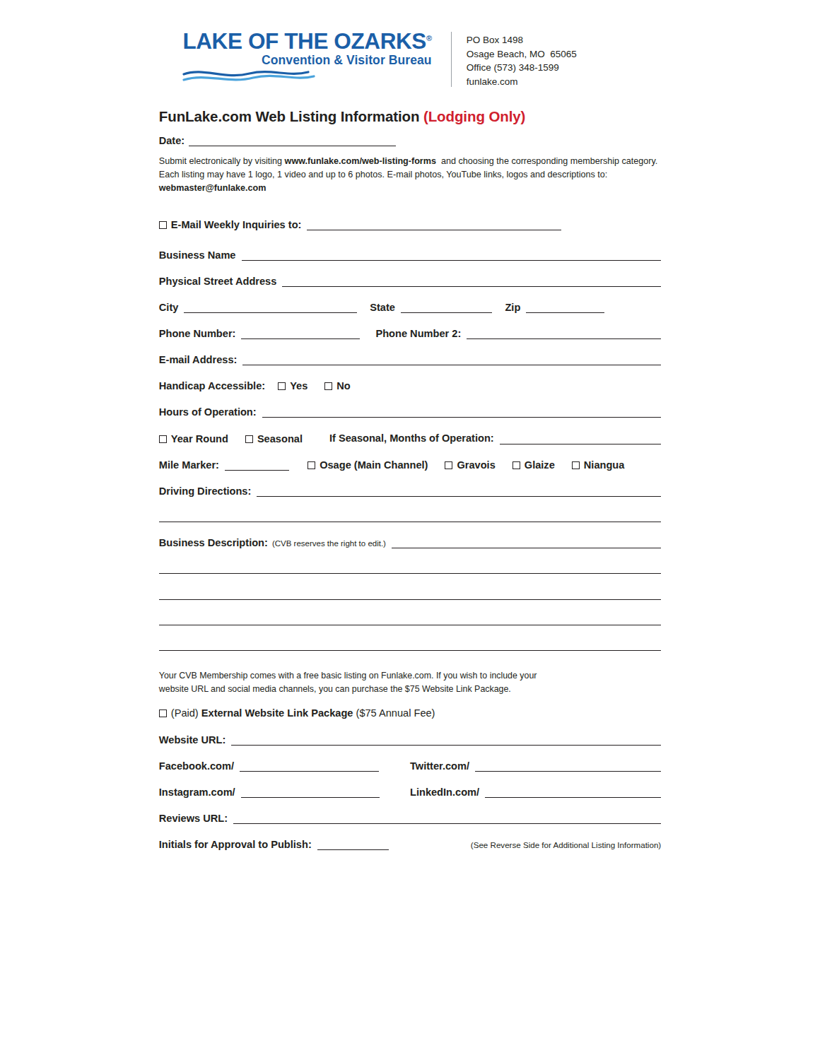LAKE OF THE OZARKS®
Convention & Visitor Bureau
PO Box 1498
Osage Beach, MO 65065
Office (573) 348-1599
funlake.com
FunLake.com Web Listing Information (Lodging Only)
Date:
Submit electronically by visiting www.funlake.com/web-listing-forms and choosing the corresponding membership category.
Each listing may have 1 logo, 1 video and up to 6 photos. E-mail photos, YouTube links, logos and descriptions to: webmaster@funlake.com
E-Mail Weekly Inquiries to:
Business Name
Physical Street Address
City State Zip
Phone Number: Phone Number 2:
E-mail Address:
Handicap Accessible: Yes No
Hours of Operation:
Year Round Seasonal If Seasonal, Months of Operation:
Mile Marker: Osage (Main Channel) Gravois Glaize Niangua
Driving Directions:
Business Description: (CVB reserves the right to edit.)
Your CVB Membership comes with a free basic listing on Funlake.com. If you wish to include your
website URL and social media channels, you can purchase the $75 Website Link Package.
(Paid) External Website Link Package ($75 Annual Fee)
Website URL:
Facebook.com/
Twitter.com/
Instagram.com/
LinkedIn.com/
Reviews URL:
Initials for Approval to Publish:
(See Reverse Side for Additional Listing Information)